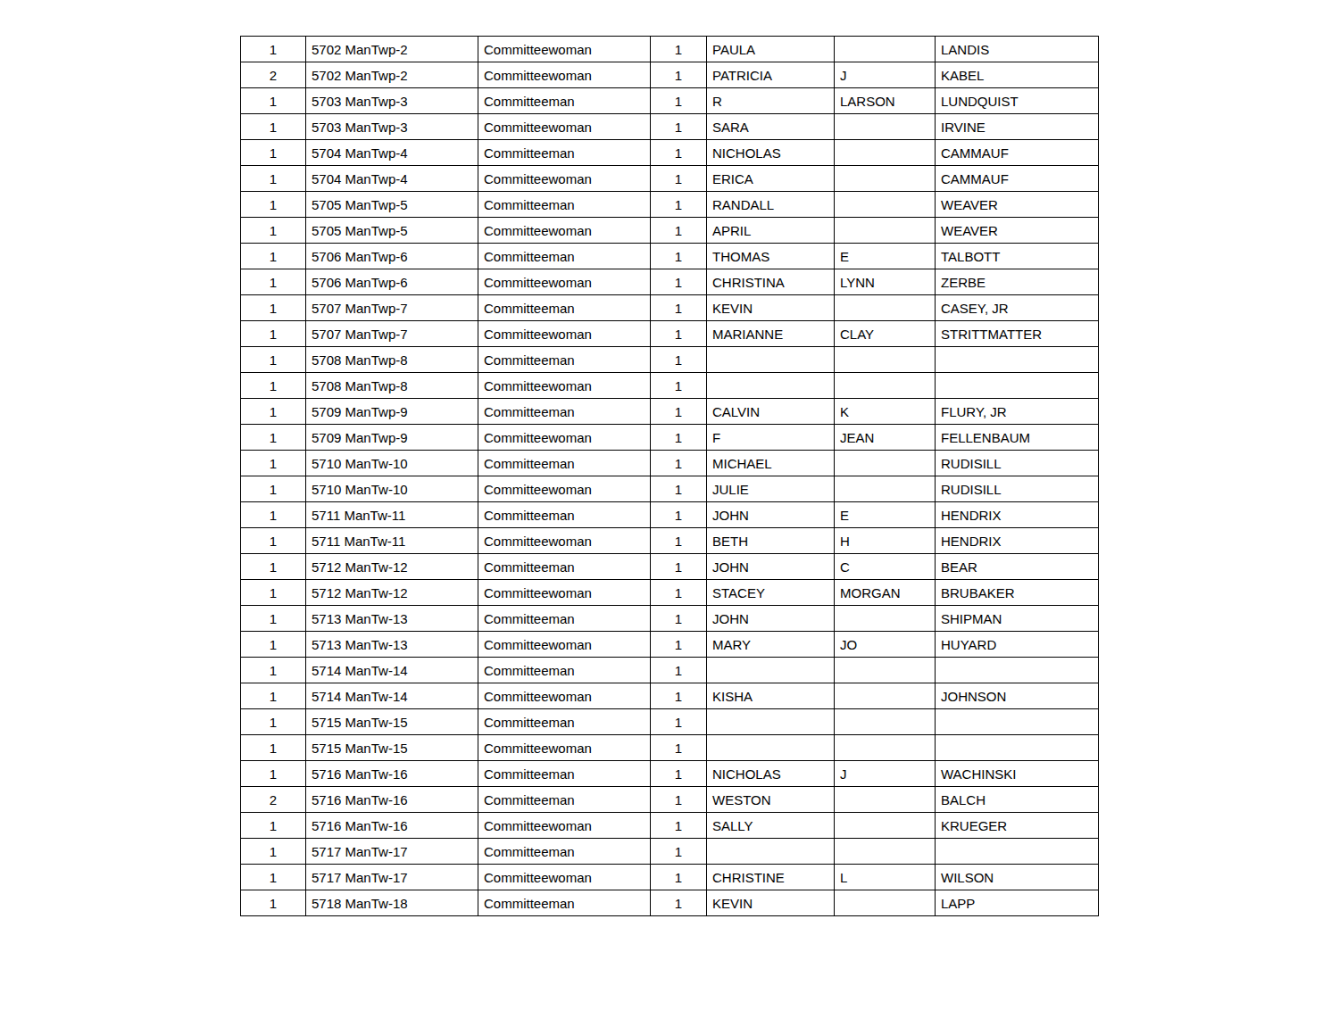| 1 | 5702 ManTwp-2 | Committeewoman | 1 | PAULA | | LANDIS |
| 2 | 5702 ManTwp-2 | Committeewoman | 1 | PATRICIA | J | KABEL |
| 1 | 5703 ManTwp-3 | Committeeman | 1 | R | LARSON | LUNDQUIST |
| 1 | 5703 ManTwp-3 | Committeewoman | 1 | SARA | | IRVINE |
| 1 | 5704 ManTwp-4 | Committeeman | 1 | NICHOLAS | | CAMMAUF |
| 1 | 5704 ManTwp-4 | Committeewoman | 1 | ERICA | | CAMMAUF |
| 1 | 5705 ManTwp-5 | Committeeman | 1 | RANDALL | | WEAVER |
| 1 | 5705 ManTwp-5 | Committeewoman | 1 | APRIL | | WEAVER |
| 1 | 5706 ManTwp-6 | Committeeman | 1 | THOMAS | E | TALBOTT |
| 1 | 5706 ManTwp-6 | Committeewoman | 1 | CHRISTINA | LYNN | ZERBE |
| 1 | 5707 ManTwp-7 | Committeeman | 1 | KEVIN | | CASEY, JR |
| 1 | 5707 ManTwp-7 | Committeewoman | 1 | MARIANNE | CLAY | STRITTMATTER |
| 1 | 5708 ManTwp-8 | Committeeman | 1 | | | |
| 1 | 5708 ManTwp-8 | Committeewoman | 1 | | | |
| 1 | 5709 ManTwp-9 | Committeeman | 1 | CALVIN | K | FLURY, JR |
| 1 | 5709 ManTwp-9 | Committeewoman | 1 | F | JEAN | FELLENBAUM |
| 1 | 5710 ManTw-10 | Committeeman | 1 | MICHAEL | | RUDISILL |
| 1 | 5710 ManTw-10 | Committeewoman | 1 | JULIE | | RUDISILL |
| 1 | 5711 ManTw-11 | Committeeman | 1 | JOHN | E | HENDRIX |
| 1 | 5711 ManTw-11 | Committeewoman | 1 | BETH | H | HENDRIX |
| 1 | 5712 ManTw-12 | Committeeman | 1 | JOHN | C | BEAR |
| 1 | 5712 ManTw-12 | Committeewoman | 1 | STACEY | MORGAN | BRUBAKER |
| 1 | 5713 ManTw-13 | Committeeman | 1 | JOHN | | SHIPMAN |
| 1 | 5713 ManTw-13 | Committeewoman | 1 | MARY | JO | HUYARD |
| 1 | 5714 ManTw-14 | Committeeman | 1 | | | |
| 1 | 5714 ManTw-14 | Committeewoman | 1 | KISHA | | JOHNSON |
| 1 | 5715 ManTw-15 | Committeeman | 1 | | | |
| 1 | 5715 ManTw-15 | Committeewoman | 1 | | | |
| 1 | 5716 ManTw-16 | Committeeman | 1 | NICHOLAS | J | WACHINSKI |
| 2 | 5716 ManTw-16 | Committeeman | 1 | WESTON | | BALCH |
| 1 | 5716 ManTw-16 | Committeewoman | 1 | SALLY | | KRUEGER |
| 1 | 5717 ManTw-17 | Committeeman | 1 | | | |
| 1 | 5717 ManTw-17 | Committeewoman | 1 | CHRISTINE | L | WILSON |
| 1 | 5718 ManTw-18 | Committeeman | 1 | KEVIN | | LAPP |